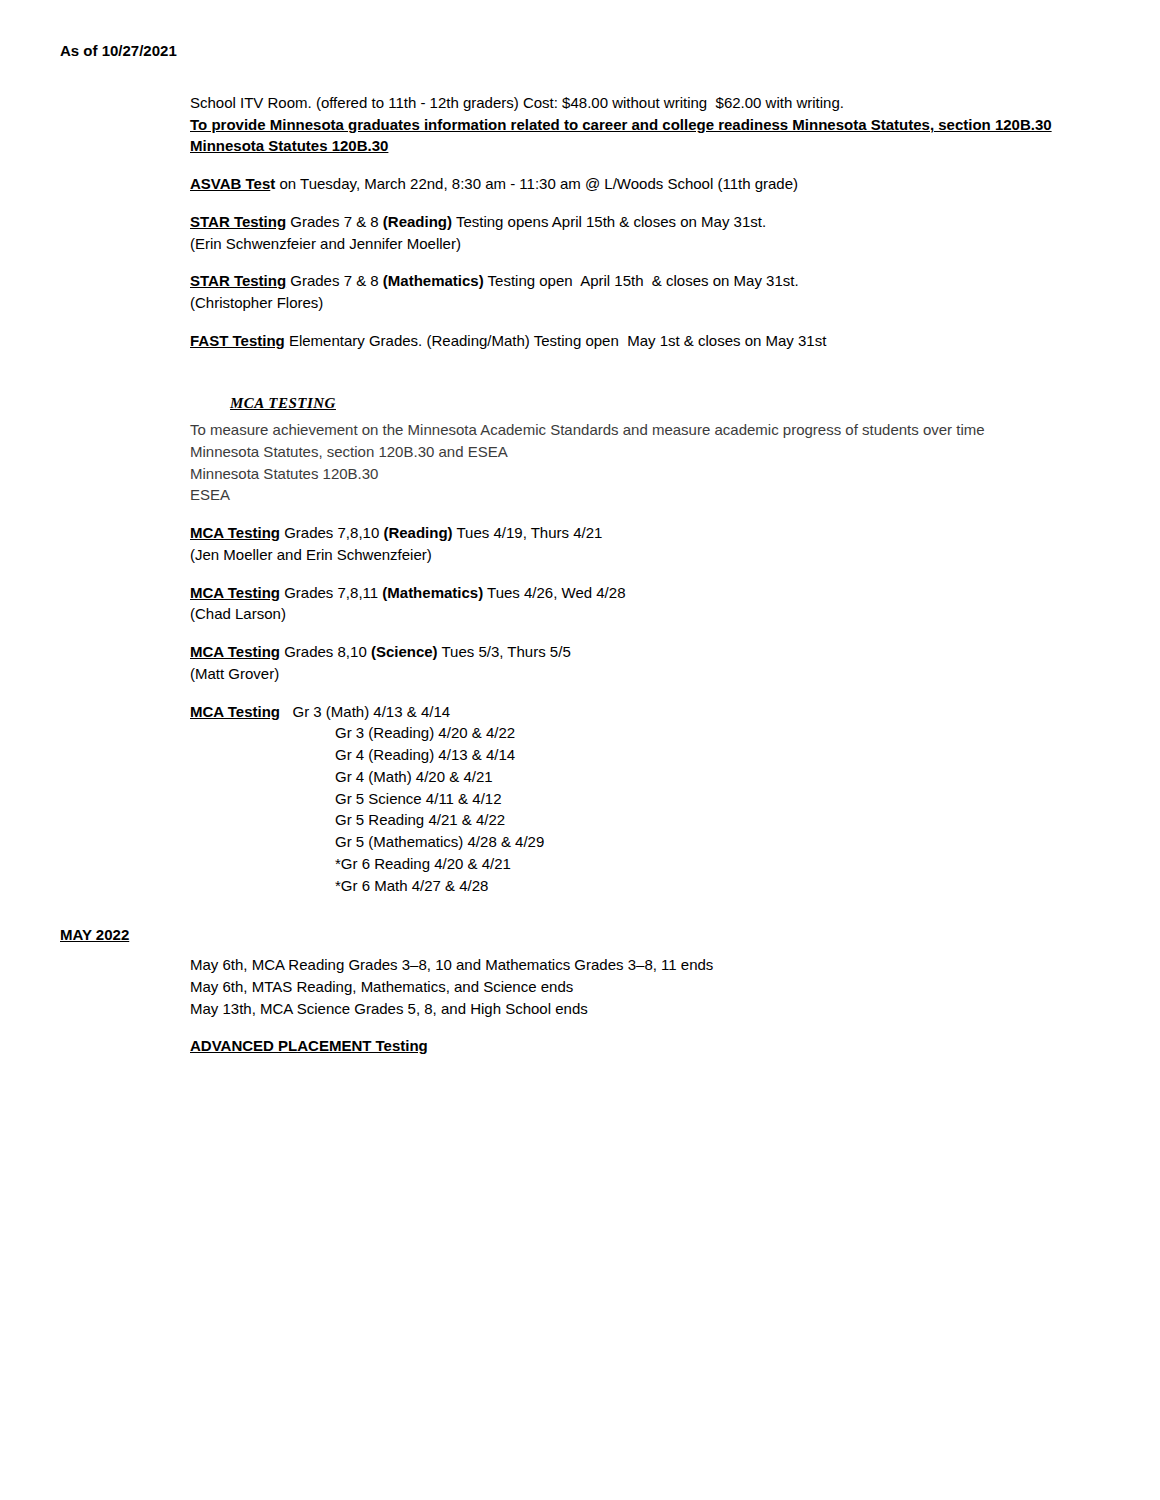As of 10/27/2021
School ITV Room. (offered to 11th - 12th graders) Cost: $48.00 without writing $62.00 with writing.
To provide Minnesota graduates information related to career and college readiness Minnesota Statutes, section 120B.30 Minnesota Statutes 120B.30
ASVAB Tes t on Tuesday, March 22nd, 8:30 am - 11:30 am @ L/Woods School (11th grade)
STAR Testing Grades 7 & 8 (Reading) Testing opens April 15th & closes on May 31st.
(Erin Schwenzfeier and Jennifer Moeller)
STAR Testing Grades 7 & 8 (Mathematics) Testing open April 15th & closes on May 31st.
(Christopher Flores)
FAST Testing Elementary Grades. (Reading/Math) Testing open May 1st & closes on May 31st
MCA TESTING
To measure achievement on the Minnesota Academic Standards and measure academic progress of students over time Minnesota Statutes, section 120B.30 and ESEA Minnesota Statutes 120B.30 ESEA
MCA Testing Grades 7,8,10 (Reading) Tues 4/19, Thurs 4/21
(Jen Moeller and Erin Schwenzfeier)
MCA Testing Grades 7,8,11 (Mathematics) Tues 4/26, Wed 4/28
(Chad Larson)
MCA Testing Grades 8,10 (Science) Tues 5/3, Thurs 5/5
(Matt Grover)
MCA Testing Gr 3 (Math) 4/13 & 4/14
Gr 3 (Reading) 4/20 & 4/22
Gr 4 (Reading) 4/13 & 4/14
Gr 4 (Math) 4/20 & 4/21
Gr 5 Science 4/11 & 4/12
Gr 5 Reading 4/21 & 4/22
Gr 5 (Mathematics) 4/28 & 4/29
*Gr 6 Reading 4/20 & 4/21
*Gr 6 Math 4/27 & 4/28
MAY 2022
May 6th, MCA Reading Grades 3–8, 10 and Mathematics Grades 3–8, 11 ends
May 6th, MTAS Reading, Mathematics, and Science ends
May 13th, MCA Science Grades 5, 8, and High School ends
ADVANCED PLACEMENT Testing